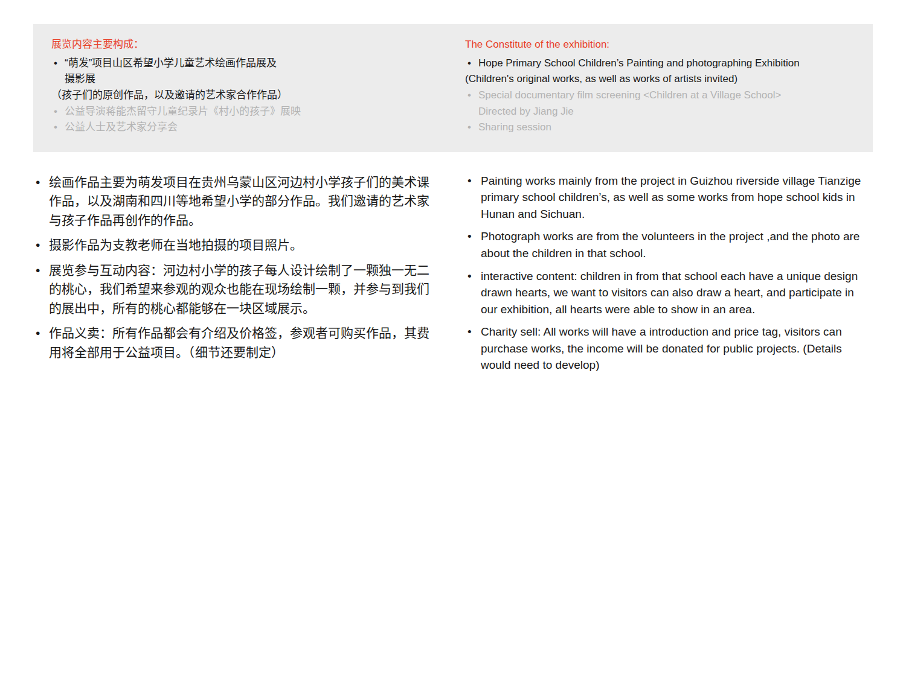展览内容主要构成：
“萌发”项目山区希望小学儿童艺术绘画作品展及
摄影展
（孩子们的原创作品，以及邀请的艺术家合作作品）
公益导演蒋能杰留守儿童纪录片《村小的孩子》展映
公益人士及艺术家分享会
The Constitute of the exhibition:
Hope Primary School Children’s Painting and photographing Exhibition
(Children's original works, as well as works of artists invited)
Special documentary film screening <Children at a Village School>
Directed by Jiang Jie
Sharing session
绘画作品主要为萌发项目在贵州乌蒙山区河边村小学孩子们的美术课作品，以及湖南和四川等地希望小学的部分作品。我们邀请的艺术家与孩子作品再创作的作品。
摄影作品为支教老师在当地拍摄的项目照片。
展览参与互动内容：河边村小学的孩子每人设计绘制了一颗独一无二的桃心，我们希望来参观的观众也能在现场绘制一颗，并参与到我们的展出中，所有的桃心都能够在一块区域展示。
作品义卖：所有作品都会有介绍及价格签，参观者可购买作品，其费用将全部用于公益项目。（细节还要制定）
Painting works mainly from the project in Guizhou riverside village Tianzige primary school children’s, as well as some works from hope school kids in Hunan and Sichuan.
Photograph works are from the volunteers in the project ,and the photo are about the children in that school.
interactive content: children in from that school each have a unique design drawn hearts, we want to visitors can also draw a heart, and participate in our exhibition, all hearts were able to show in an area.
Charity sell: All works will have a introduction and price tag, visitors can purchase works, the income will be donated for public projects. (Details would need to develop)